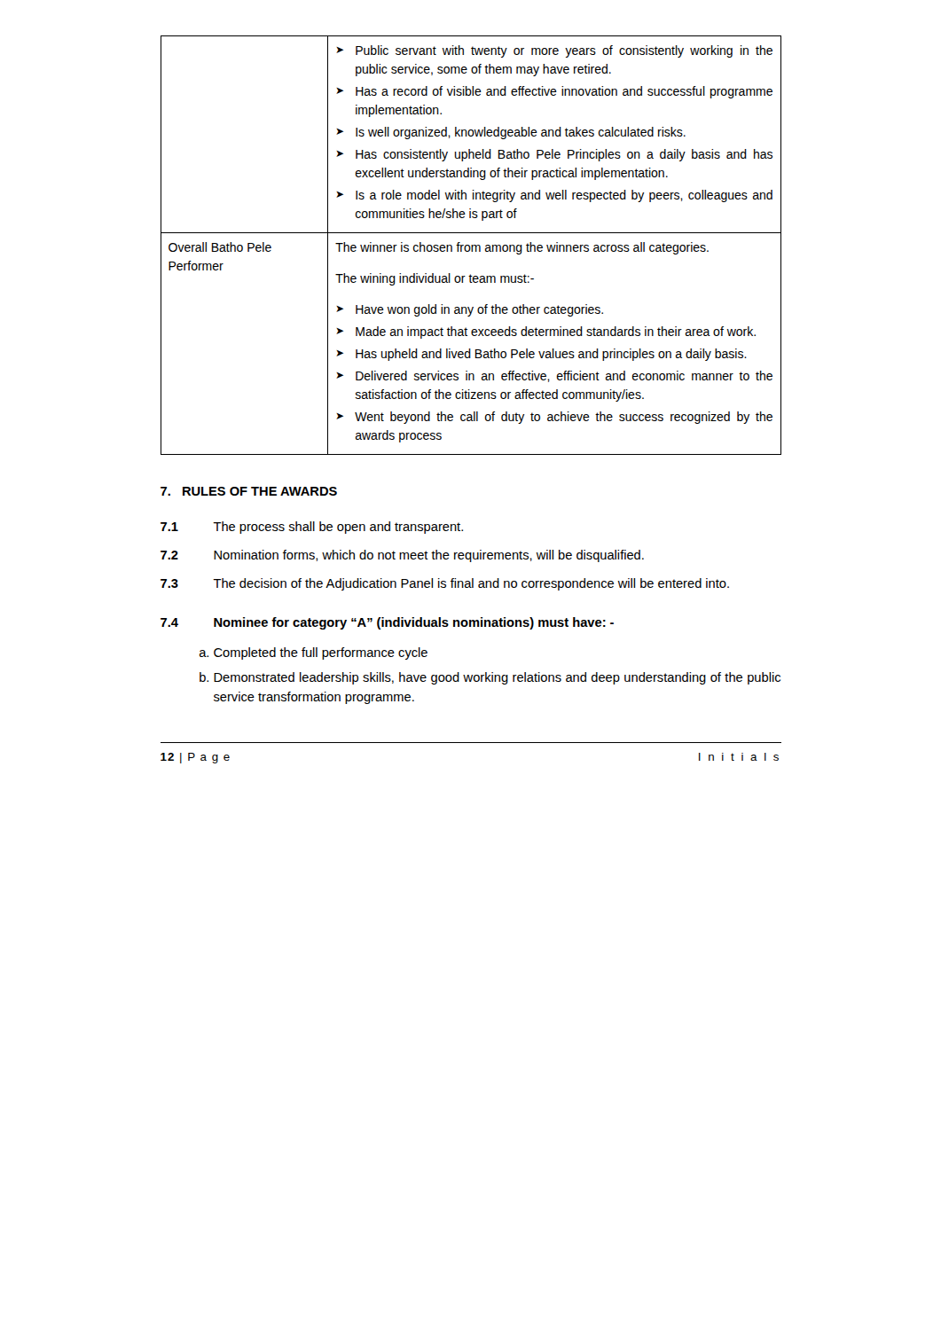| | Public servant with twenty or more years of consistently working in the public service, some of them may have retired. Has a record of visible and effective innovation and successful programme implementation. Is well organized, knowledgeable and takes calculated risks. Has consistently upheld Batho Pele Principles on a daily basis and has excellent understanding of their practical implementation. Is a role model with integrity and well respected by peers, colleagues and communities he/she is part of |
| Overall Batho Pele Performer | The winner is chosen from among the winners across all categories. The wining individual or team must:- Have won gold in any of the other categories. Made an impact that exceeds determined standards in their area of work. Has upheld and lived Batho Pele values and principles on a daily basis. Delivered services in an effective, efficient and economic manner to the satisfaction of the citizens or affected community/ies. Went beyond the call of duty to achieve the success recognized by the awards process |
7. RULES OF THE AWARDS
7.1 The process shall be open and transparent.
7.2 Nomination forms, which do not meet the requirements, will be disqualified.
7.3 The decision of the Adjudication Panel is final and no correspondence will be entered into.
7.4 Nominee for category “A” (individuals nominations) must have: -
Completed the full performance cycle
Demonstrated leadership skills, have good working relations and deep understanding of the public service transformation programme.
12 | P a g e
I n i t i a l s